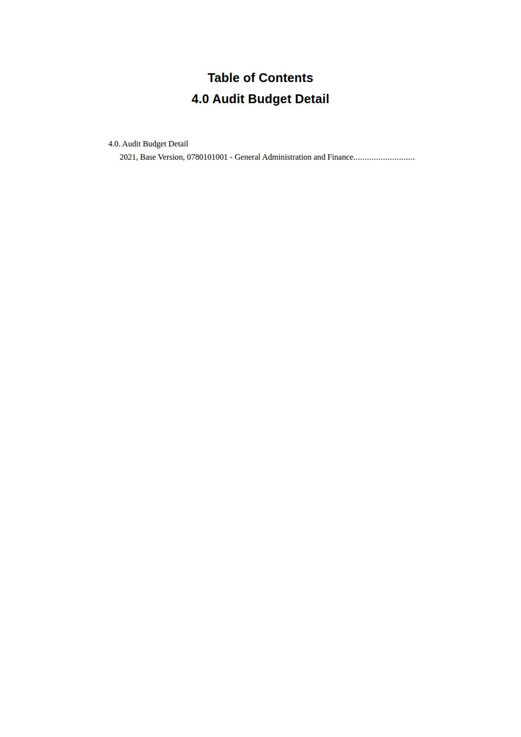Table of Contents
4.0 Audit Budget Detail
4.0. Audit Budget Detail
2021, Base Version, 0780101001 - General Administration and Finance..................................................... 1